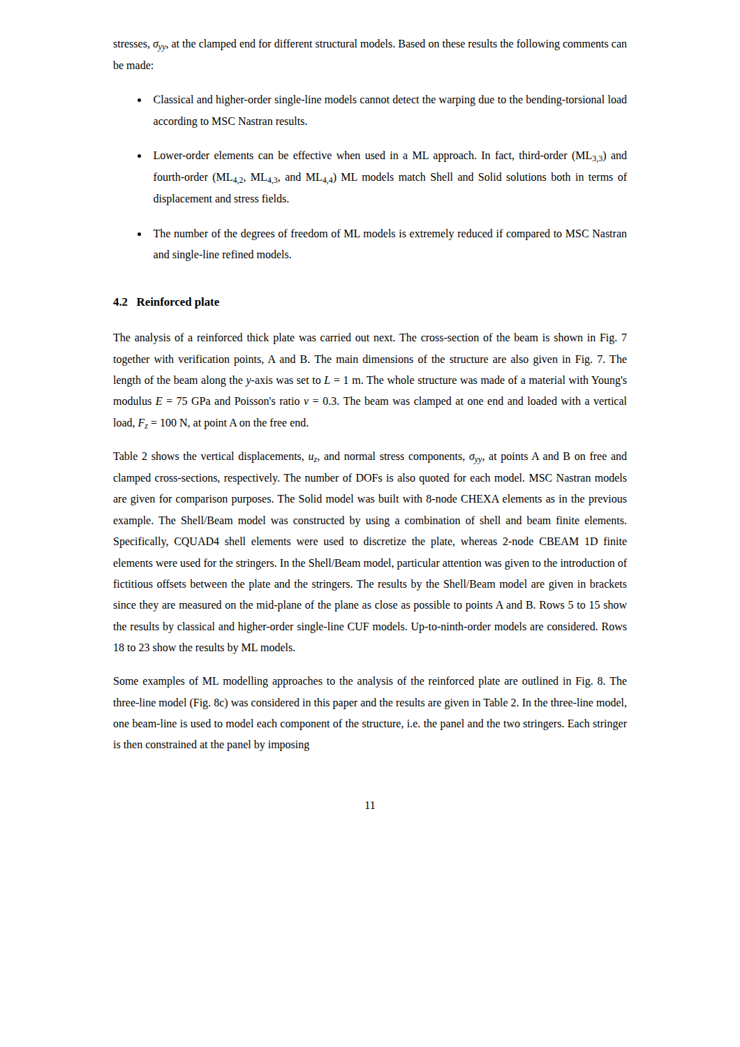stresses, σyy, at the clamped end for different structural models. Based on these results the following comments can be made:
Classical and higher-order single-line models cannot detect the warping due to the bending-torsional load according to MSC Nastran results.
Lower-order elements can be effective when used in a ML approach. In fact, third-order (ML3,3) and fourth-order (ML4,2, ML4,3, and ML4,4) ML models match Shell and Solid solutions both in terms of displacement and stress fields.
The number of the degrees of freedom of ML models is extremely reduced if compared to MSC Nastran and single-line refined models.
4.2 Reinforced plate
The analysis of a reinforced thick plate was carried out next. The cross-section of the beam is shown in Fig. 7 together with verification points, A and B. The main dimensions of the structure are also given in Fig. 7. The length of the beam along the y-axis was set to L = 1 m. The whole structure was made of a material with Young's modulus E = 75 GPa and Poisson's ratio ν = 0.3. The beam was clamped at one end and loaded with a vertical load, Fz = 100 N, at point A on the free end.
Table 2 shows the vertical displacements, uz, and normal stress components, σyy, at points A and B on free and clamped cross-sections, respectively. The number of DOFs is also quoted for each model. MSC Nastran models are given for comparison purposes. The Solid model was built with 8-node CHEXA elements as in the previous example. The Shell/Beam model was constructed by using a combination of shell and beam finite elements. Specifically, CQUAD4 shell elements were used to discretize the plate, whereas 2-node CBEAM 1D finite elements were used for the stringers. In the Shell/Beam model, particular attention was given to the introduction of fictitious offsets between the plate and the stringers. The results by the Shell/Beam model are given in brackets since they are measured on the mid-plane of the plane as close as possible to points A and B. Rows 5 to 15 show the results by classical and higher-order single-line CUF models. Up-to-ninth-order models are considered. Rows 18 to 23 show the results by ML models.
Some examples of ML modelling approaches to the analysis of the reinforced plate are outlined in Fig. 8. The three-line model (Fig. 8c) was considered in this paper and the results are given in Table 2. In the three-line model, one beam-line is used to model each component of the structure, i.e. the panel and the two stringers. Each stringer is then constrained at the panel by imposing
11